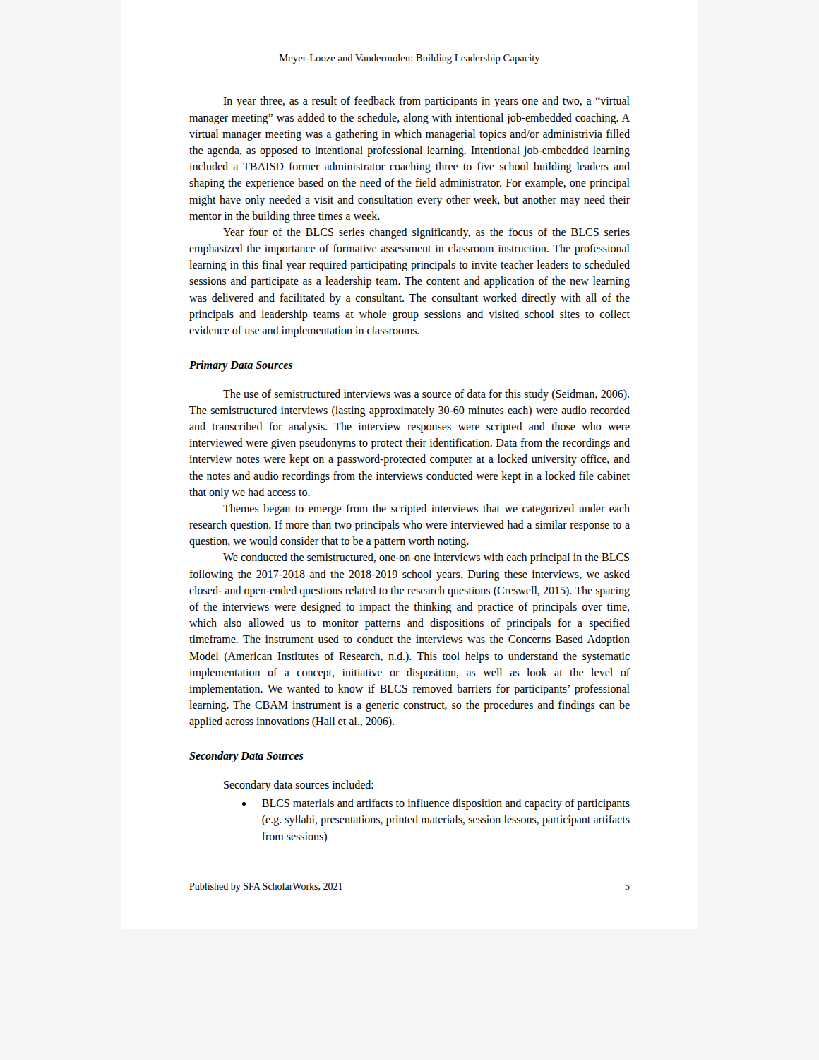Meyer-Looze and Vandermolen: Building Leadership Capacity
In year three, as a result of feedback from participants in years one and two, a “virtual manager meeting” was added to the schedule, along with intentional job-embedded coaching. A virtual manager meeting was a gathering in which managerial topics and/or administrivia filled the agenda, as opposed to intentional professional learning. Intentional job-embedded learning included a TBAISD former administrator coaching three to five school building leaders and shaping the experience based on the need of the field administrator. For example, one principal might have only needed a visit and consultation every other week, but another may need their mentor in the building three times a week.
Year four of the BLCS series changed significantly, as the focus of the BLCS series emphasized the importance of formative assessment in classroom instruction. The professional learning in this final year required participating principals to invite teacher leaders to scheduled sessions and participate as a leadership team. The content and application of the new learning was delivered and facilitated by a consultant. The consultant worked directly with all of the principals and leadership teams at whole group sessions and visited school sites to collect evidence of use and implementation in classrooms.
Primary Data Sources
The use of semistructured interviews was a source of data for this study (Seidman, 2006). The semistructured interviews (lasting approximately 30-60 minutes each) were audio recorded and transcribed for analysis. The interview responses were scripted and those who were interviewed were given pseudonyms to protect their identification. Data from the recordings and interview notes were kept on a password-protected computer at a locked university office, and the notes and audio recordings from the interviews conducted were kept in a locked file cabinet that only we had access to.
Themes began to emerge from the scripted interviews that we categorized under each research question. If more than two principals who were interviewed had a similar response to a question, we would consider that to be a pattern worth noting.
We conducted the semistructured, one-on-one interviews with each principal in the BLCS following the 2017-2018 and the 2018-2019 school years. During these interviews, we asked closed- and open-ended questions related to the research questions (Creswell, 2015). The spacing of the interviews were designed to impact the thinking and practice of principals over time, which also allowed us to monitor patterns and dispositions of principals for a specified timeframe. The instrument used to conduct the interviews was the Concerns Based Adoption Model (American Institutes of Research, n.d.). This tool helps to understand the systematic implementation of a concept, initiative or disposition, as well as look at the level of implementation. We wanted to know if BLCS removed barriers for participants’ professional learning. The CBAM instrument is a generic construct, so the procedures and findings can be applied across innovations (Hall et al., 2006).
Secondary Data Sources
Secondary data sources included:
BLCS materials and artifacts to influence disposition and capacity of participants (e.g. syllabi, presentations, printed materials, session lessons, participant artifacts from sessions)
Published by SFA ScholarWorks, 2021
5